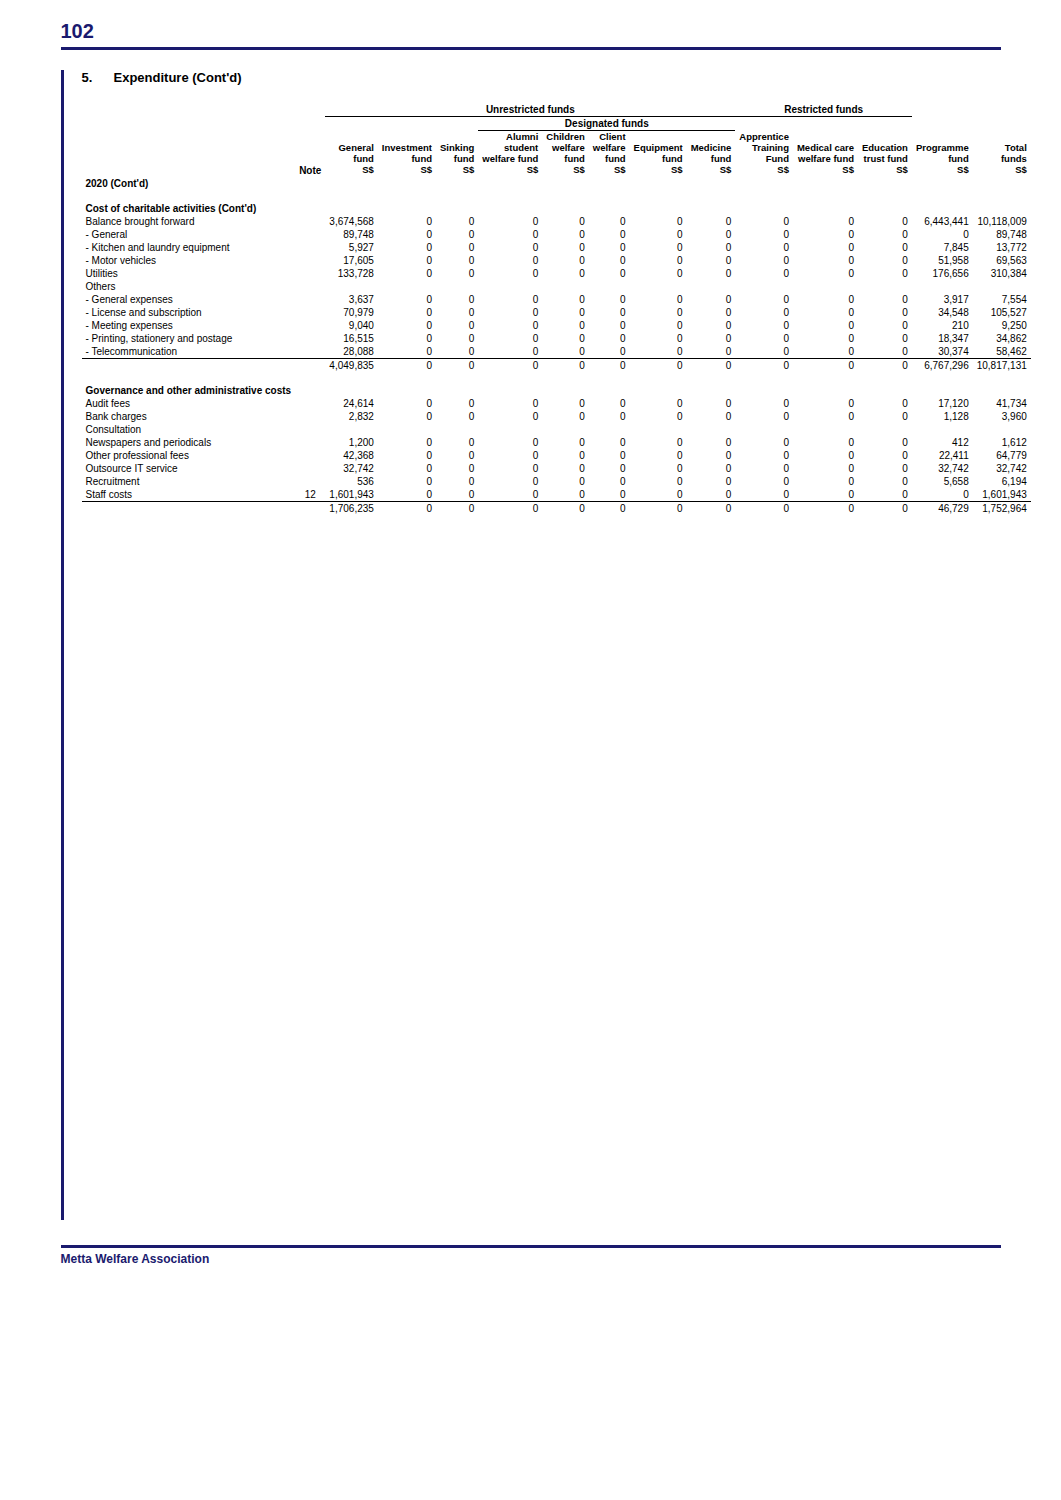102
5. Expenditure (Cont'd)
| | | Unrestricted funds | Restricted funds | |
| --- | --- | --- | --- | --- |
| | | | | | Designated funds | | | | |
| | Note | General fund S$ | Investment fund S$ | Sinking fund S$ | Alumni student welfare fund S$ | Children welfare fund S$ | Client welfare fund S$ | Equipment fund S$ | Medicine fund S$ | Apprentice Training Fund S$ | Medical care welfare fund S$ | Education trust fund S$ | Programme fund S$ | Total funds S$ |
| 2020 (Cont'd) | |
| Cost of charitable activities (Cont'd) | |
| Balance brought forward | | 3,674,568 | 0 | 0 | 0 | 0 | 0 | 0 | 0 | 0 | 0 | 0 | 6,443,441 | 10,118,009 |
| - General | | 89,748 | 0 | 0 | 0 | 0 | 0 | 0 | 0 | 0 | 0 | 0 | 0 | 89,748 |
| - Kitchen and laundry equipment | | 5,927 | 0 | 0 | 0 | 0 | 0 | 0 | 0 | 0 | 0 | 0 | 7,845 | 13,772 |
| - Motor vehicles | | 17,605 | 0 | 0 | 0 | 0 | 0 | 0 | 0 | 0 | 0 | 0 | 51,958 | 69,563 |
| Utilities | | 133,728 | 0 | 0 | 0 | 0 | 0 | 0 | 0 | 0 | 0 | 0 | 176,656 | 310,384 |
| Others | |
| - General expenses | | 3,637 | 0 | 0 | 0 | 0 | 0 | 0 | 0 | 0 | 0 | 0 | 3,917 | 7,554 |
| - License and subscription | | 70,979 | 0 | 0 | 0 | 0 | 0 | 0 | 0 | 0 | 0 | 0 | 34,548 | 105,527 |
| - Meeting expenses | | 9,040 | 0 | 0 | 0 | 0 | 0 | 0 | 0 | 0 | 0 | 0 | 210 | 9,250 |
| - Printing, stationery and postage | | 16,515 | 0 | 0 | 0 | 0 | 0 | 0 | 0 | 0 | 0 | 0 | 18,347 | 34,862 |
| - Telecommunication | | 28,088 | 0 | 0 | 0 | 0 | 0 | 0 | 0 | 0 | 0 | 0 | 30,374 | 58,462 |
| | | 4,049,835 | 0 | 0 | 0 | 0 | 0 | 0 | 0 | 0 | 0 | 0 | 6,767,296 | 10,817,131 |
| Governance and other administrative costs | |
| Audit fees | | 24,614 | 0 | 0 | 0 | 0 | 0 | 0 | 0 | 0 | 0 | 0 | 17,120 | 41,734 |
| Bank charges | | 2,832 | 0 | 0 | 0 | 0 | 0 | 0 | 0 | 0 | 0 | 0 | 1,128 | 3,960 |
| Consultation | |
| Newspapers and periodicals | | 1,200 | 0 | 0 | 0 | 0 | 0 | 0 | 0 | 0 | 0 | 0 | 412 | 1,612 |
| Other professional fees | | 42,368 | 0 | 0 | 0 | 0 | 0 | 0 | 0 | 0 | 0 | 0 | 22,411 | 64,779 |
| Outsource IT service | | 32,742 | 0 | 0 | 0 | 0 | 0 | 0 | 0 | 0 | 0 | 0 | 32,742 | 32,742 |
| Recruitment | | 536 | 0 | 0 | 0 | 0 | 0 | 0 | 0 | 0 | 0 | 0 | 5,658 | 6,194 |
| Staff costs | 12 | 1,601,943 | 0 | 0 | 0 | 0 | 0 | 0 | 0 | 0 | 0 | 0 | 0 | 1,601,943 |
| | | 1,706,235 | 0 | 0 | 0 | 0 | 0 | 0 | 0 | 0 | 0 | 0 | 46,729 | 1,752,964 |
Metta Welfare Association